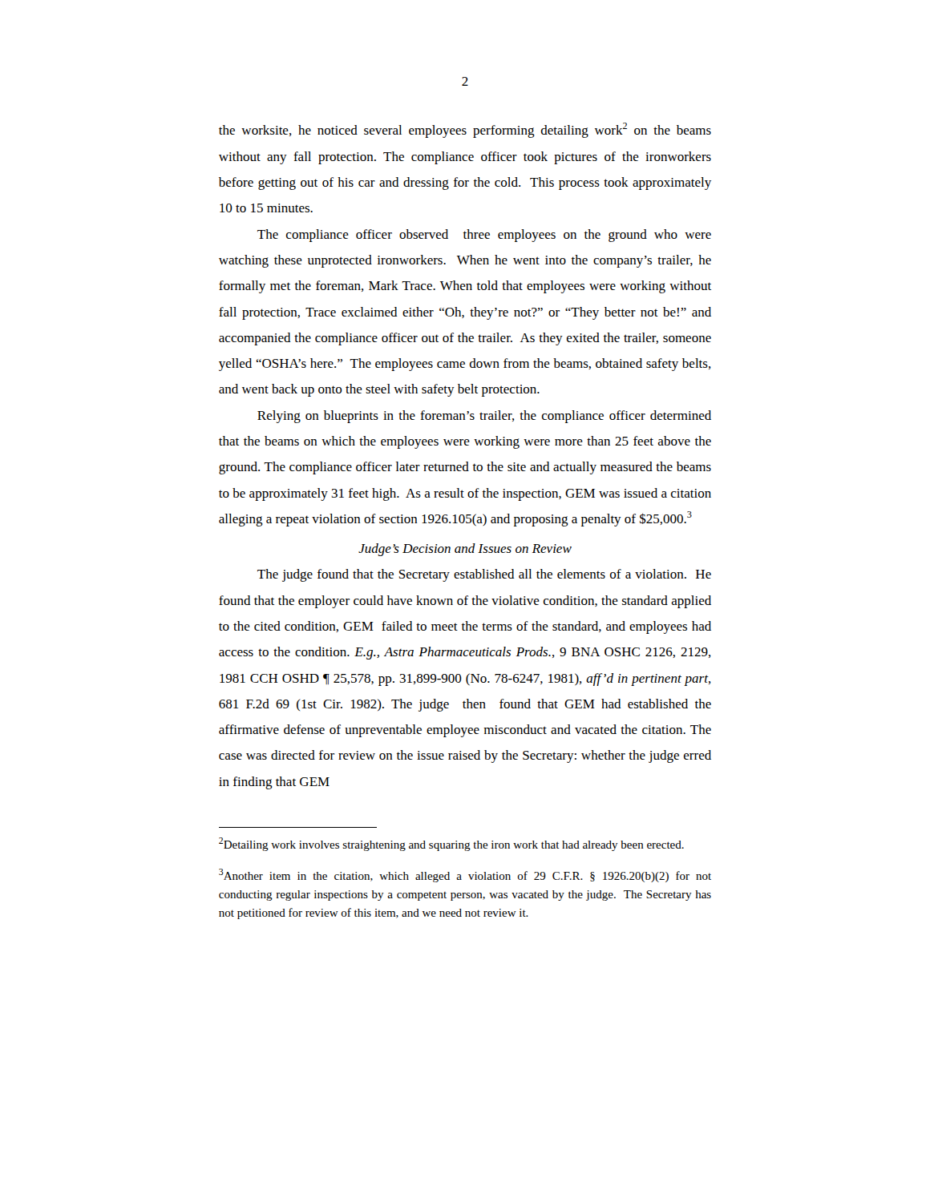2
the worksite, he noticed several employees performing detailing work2 on the beams without any fall protection. The compliance officer took pictures of the ironworkers before getting out of his car and dressing for the cold. This process took approximately 10 to 15 minutes.
The compliance officer observed three employees on the ground who were watching these unprotected ironworkers. When he went into the company’s trailer, he formally met the foreman, Mark Trace. When told that employees were working without fall protection, Trace exclaimed either “Oh, they’re not?” or “They better not be!” and accompanied the compliance officer out of the trailer. As they exited the trailer, someone yelled “OSHA’s here.” The employees came down from the beams, obtained safety belts, and went back up onto the steel with safety belt protection.
Relying on blueprints in the foreman’s trailer, the compliance officer determined that the beams on which the employees were working were more than 25 feet above the ground. The compliance officer later returned to the site and actually measured the beams to be approximately 31 feet high. As a result of the inspection, GEM was issued a citation alleging a repeat violation of section 1926.105(a) and proposing a penalty of $25,000.3
Judge’s Decision and Issues on Review
The judge found that the Secretary established all the elements of a violation. He found that the employer could have known of the violative condition, the standard applied to the cited condition, GEM failed to meet the terms of the standard, and employees had access to the condition. E.g., Astra Pharmaceuticals Prods., 9 BNA OSHC 2126, 2129, 1981 CCH OSHD ¶ 25,578, pp. 31,899-900 (No. 78-6247, 1981), aff’d in pertinent part, 681 F.2d 69 (1st Cir. 1982). The judge then found that GEM had established the affirmative defense of unpreventable employee misconduct and vacated the citation. The case was directed for review on the issue raised by the Secretary: whether the judge erred in finding that GEM
2Detailing work involves straightening and squaring the iron work that had already been erected.
3Another item in the citation, which alleged a violation of 29 C.F.R. § 1926.20(b)(2) for not conducting regular inspections by a competent person, was vacated by the judge. The Secretary has not petitioned for review of this item, and we need not review it.